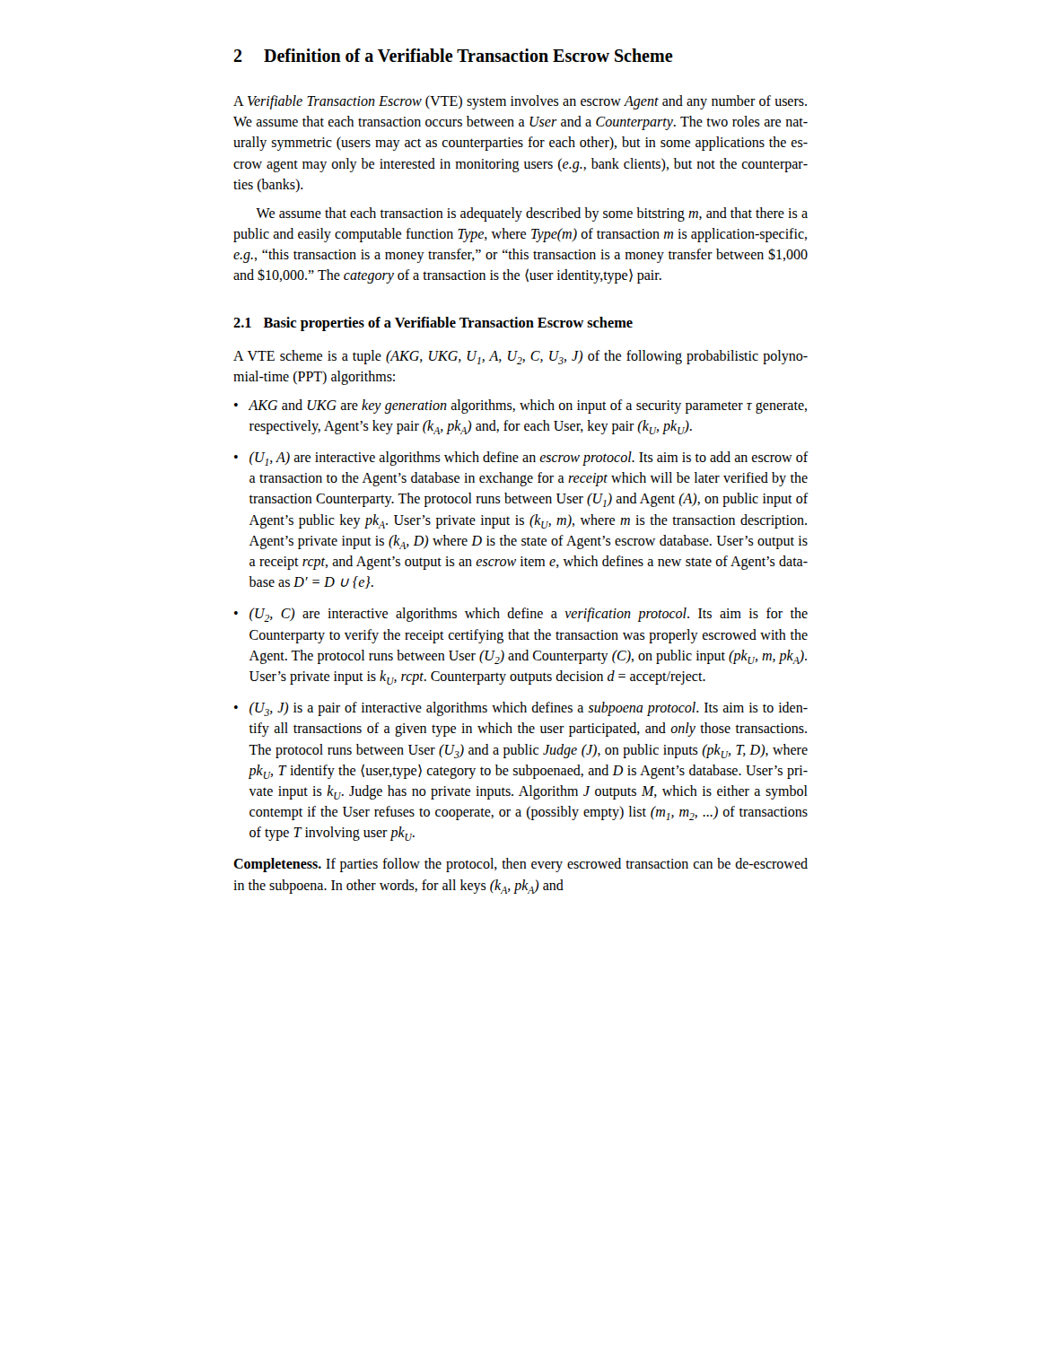2 Definition of a Verifiable Transaction Escrow Scheme
A Verifiable Transaction Escrow (VTE) system involves an escrow Agent and any number of users. We assume that each transaction occurs between a User and a Counterparty. The two roles are naturally symmetric (users may act as counterparties for each other), but in some applications the escrow agent may only be interested in monitoring users (e.g., bank clients), but not the counterparties (banks).
We assume that each transaction is adequately described by some bitstring m, and that there is a public and easily computable function Type, where Type(m) of transaction m is application-specific, e.g., “this transaction is a money transfer,” or “this transaction is a money transfer between $1,000 and $10,000.” The category of a transaction is the ⟨user identity,type⟩ pair.
2.1 Basic properties of a Verifiable Transaction Escrow scheme
A VTE scheme is a tuple (AKG, UKG, U1, A, U2, C, U3, J) of the following probabilistic polynomial-time (PPT) algorithms:
AKG and UKG are key generation algorithms, which on input of a security parameter τ generate, respectively, Agent’s key pair (kA, pkA) and, for each User, key pair (kU, pkU).
(U1, A) are interactive algorithms which define an escrow protocol. Its aim is to add an escrow of a transaction to the Agent’s database in exchange for a receipt which will be later verified by the transaction Counterparty. The protocol runs between User (U1) and Agent (A), on public input of Agent’s public key pkA. User’s private input is (kU, m), where m is the transaction description. Agent’s private input is (kA, D) where D is the state of Agent’s escrow database. User’s output is a receipt rcpt, and Agent’s output is an escrow item e, which defines a new state of Agent’s database as D′ = D ∪ {e}.
(U2, C) are interactive algorithms which define a verification protocol. Its aim is for the Counterparty to verify the receipt certifying that the transaction was properly escrowed with the Agent. The protocol runs between User (U2) and Counterparty (C), on public input (pkU, m, pkA). User’s private input is kU, rcpt. Counterparty outputs decision d = accept/reject.
(U3, J) is a pair of interactive algorithms which defines a subpoena protocol. Its aim is to identify all transactions of a given type in which the user participated, and only those transactions. The protocol runs between User (U3) and a public Judge (J), on public inputs (pkU, T, D), where pkU, T identify the ⟨user,type⟩ category to be subpoenaed, and D is Agent’s database. User’s private input is kU. Judge has no private inputs. Algorithm J outputs M, which is either a symbol contempt if the User refuses to cooperate, or a (possibly empty) list (m1, m2, ...) of transactions of type T involving user pkU.
Completeness. If parties follow the protocol, then every escrowed transaction can be de-escrowed in the subpoena. In other words, for all keys (kA, pkA) and